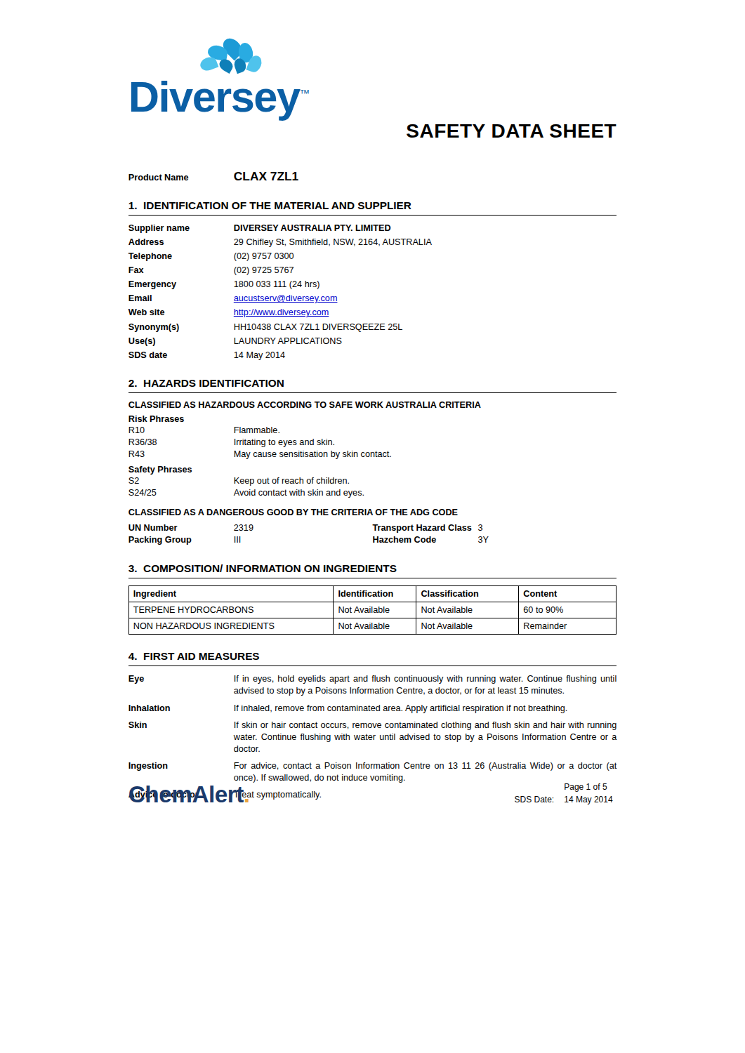Diversey™
SAFETY DATA SHEET
Product Name
CLAX 7ZL1
1. IDENTIFICATION OF THE MATERIAL AND SUPPLIER
Supplier name
DIVERSEY AUSTRALIA PTY. LIMITED
Address
29 Chifley St, Smithfield, NSW, 2164, AUSTRALIA
Telephone
(02) 9757 0300
Fax
(02) 9725 5767
Emergency
1800 033 111 (24 hrs)
Email
aucustserv@diversey.com
Web site
http://www.diversey.com
Synonym(s)
HH10438 CLAX 7ZL1 DIVERSQEEZE 25L
Use(s)
LAUNDRY APPLICATIONS
SDS date
14 May 2014
2. HAZARDS IDENTIFICATION
CLASSIFIED AS HAZARDOUS ACCORDING TO SAFE WORK AUSTRALIA CRITERIA
Risk Phrases
R10
Flammable.
R36/38
Irritating to eyes and skin.
R43
May cause sensitisation by skin contact.
Safety Phrases
S2
Keep out of reach of children.
S24/25
Avoid contact with skin and eyes.
CLASSIFIED AS A DANGEROUS GOOD BY THE CRITERIA OF THE ADG CODE
UN Number
2319
Transport Hazard Class
3
Packing Group
III
Hazchem Code
3Y
3. COMPOSITION/ INFORMATION ON INGREDIENTS
| Ingredient | Identification | Classification | Content |
| --- | --- | --- | --- |
| TERPENE HYDROCARBONS | Not Available | Not Available | 60 to 90% |
| NON HAZARDOUS INGREDIENTS | Not Available | Not Available | Remainder |
4. FIRST AID MEASURES
Eye
If in eyes, hold eyelids apart and flush continuously with running water. Continue flushing until advised to stop by a Poisons Information Centre, a doctor, or for at least 15 minutes.
Inhalation
If inhaled, remove from contaminated area. Apply artificial respiration if not breathing.
Skin
If skin or hair contact occurs, remove contaminated clothing and flush skin and hair with running water. Continue flushing with water until advised to stop by a Poisons Information Centre or a doctor.
Ingestion
For advice, contact a Poison Information Centre on 13 11 26 (Australia Wide) or a doctor (at once). If swallowed, do not induce vomiting.
Advice to doctor
Treat symptomatically.
ChemAlert.
Page 1 of 5
SDS Date: 14 May 2014